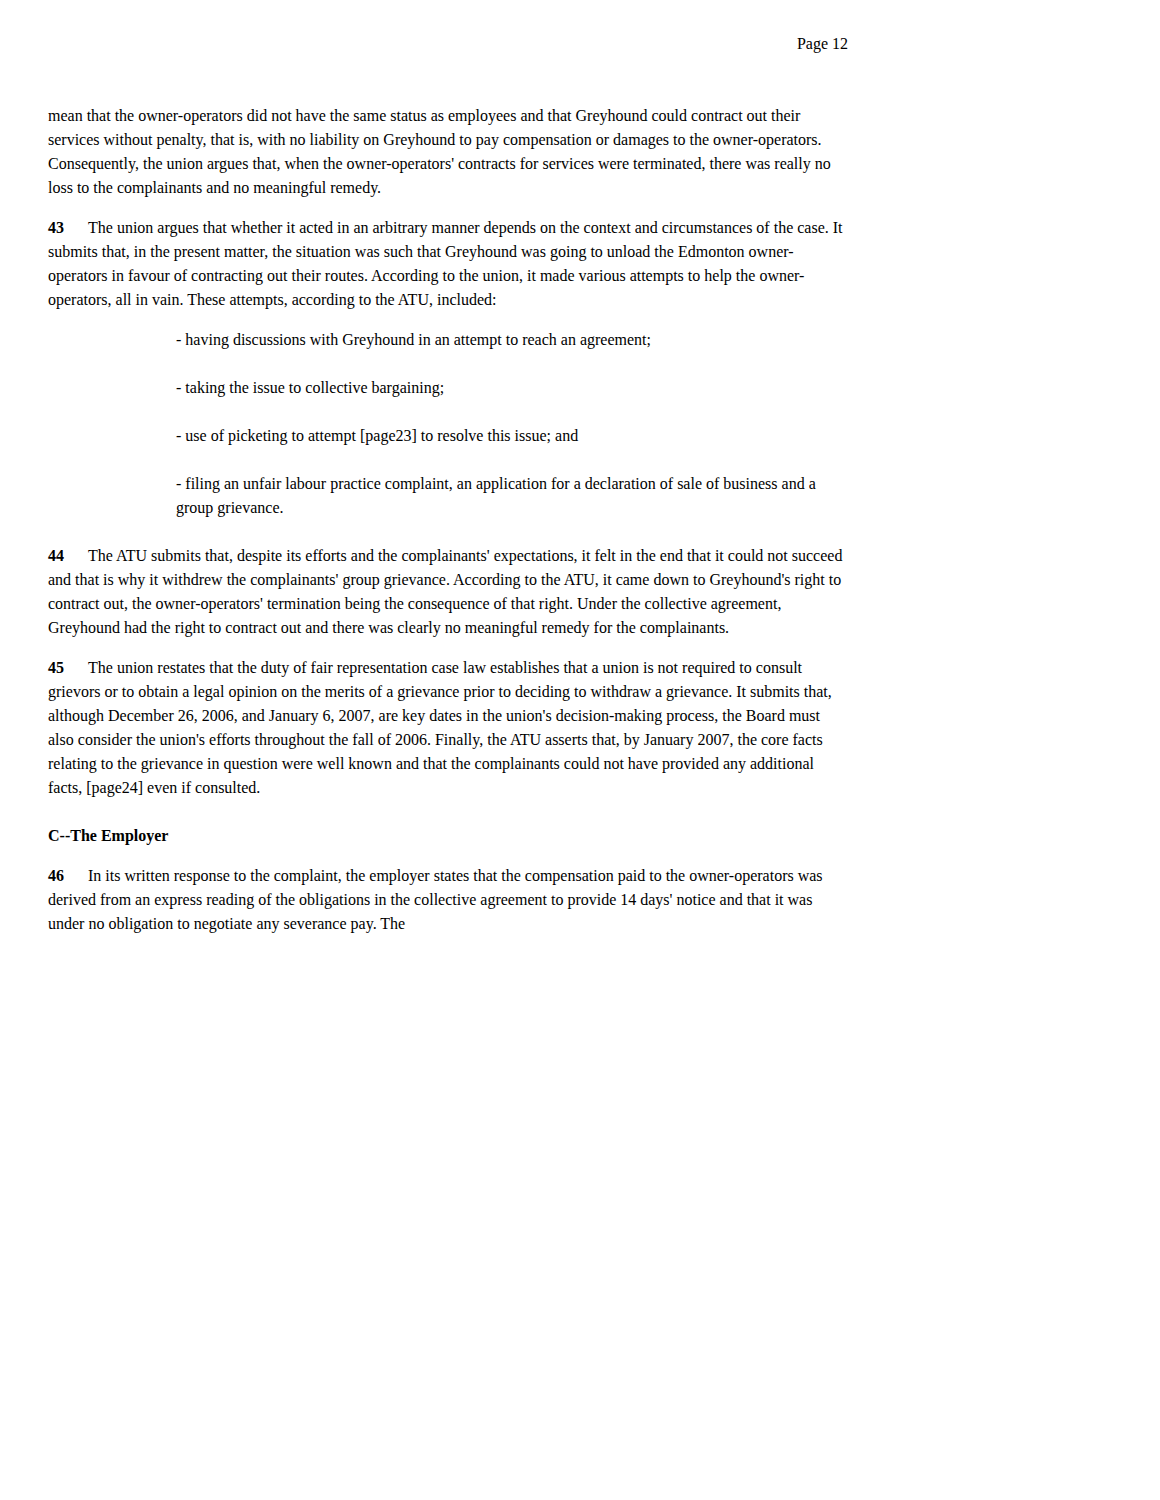Page 12
mean that the owner-operators did not have the same status as employees and that Greyhound could contract out their services without penalty, that is, with no liability on Greyhound to pay compensation or damages to the owner-operators. Consequently, the union argues that, when the owner-operators' contracts for services were terminated, there was really no loss to the complainants and no meaningful remedy.
43 The union argues that whether it acted in an arbitrary manner depends on the context and circumstances of the case. It submits that, in the present matter, the situation was such that Greyhound was going to unload the Edmonton owner-operators in favour of contracting out their routes. According to the union, it made various attempts to help the owner-operators, all in vain. These attempts, according to the ATU, included:
- having discussions with Greyhound in an attempt to reach an agreement;
- taking the issue to collective bargaining;
- use of picketing to attempt [page23] to resolve this issue; and
- filing an unfair labour practice complaint, an application for a declaration of sale of business and a group grievance.
44 The ATU submits that, despite its efforts and the complainants' expectations, it felt in the end that it could not succeed and that is why it withdrew the complainants' group grievance. According to the ATU, it came down to Greyhound's right to contract out, the owner-operators' termination being the consequence of that right. Under the collective agreement, Greyhound had the right to contract out and there was clearly no meaningful remedy for the complainants.
45 The union restates that the duty of fair representation case law establishes that a union is not required to consult grievors or to obtain a legal opinion on the merits of a grievance prior to deciding to withdraw a grievance. It submits that, although December 26, 2006, and January 6, 2007, are key dates in the union's decision-making process, the Board must also consider the union's efforts throughout the fall of 2006. Finally, the ATU asserts that, by January 2007, the core facts relating to the grievance in question were well known and that the complainants could not have provided any additional facts, [page24] even if consulted.
C--The Employer
46 In its written response to the complaint, the employer states that the compensation paid to the owner-operators was derived from an express reading of the obligations in the collective agreement to provide 14 days' notice and that it was under no obligation to negotiate any severance pay. The